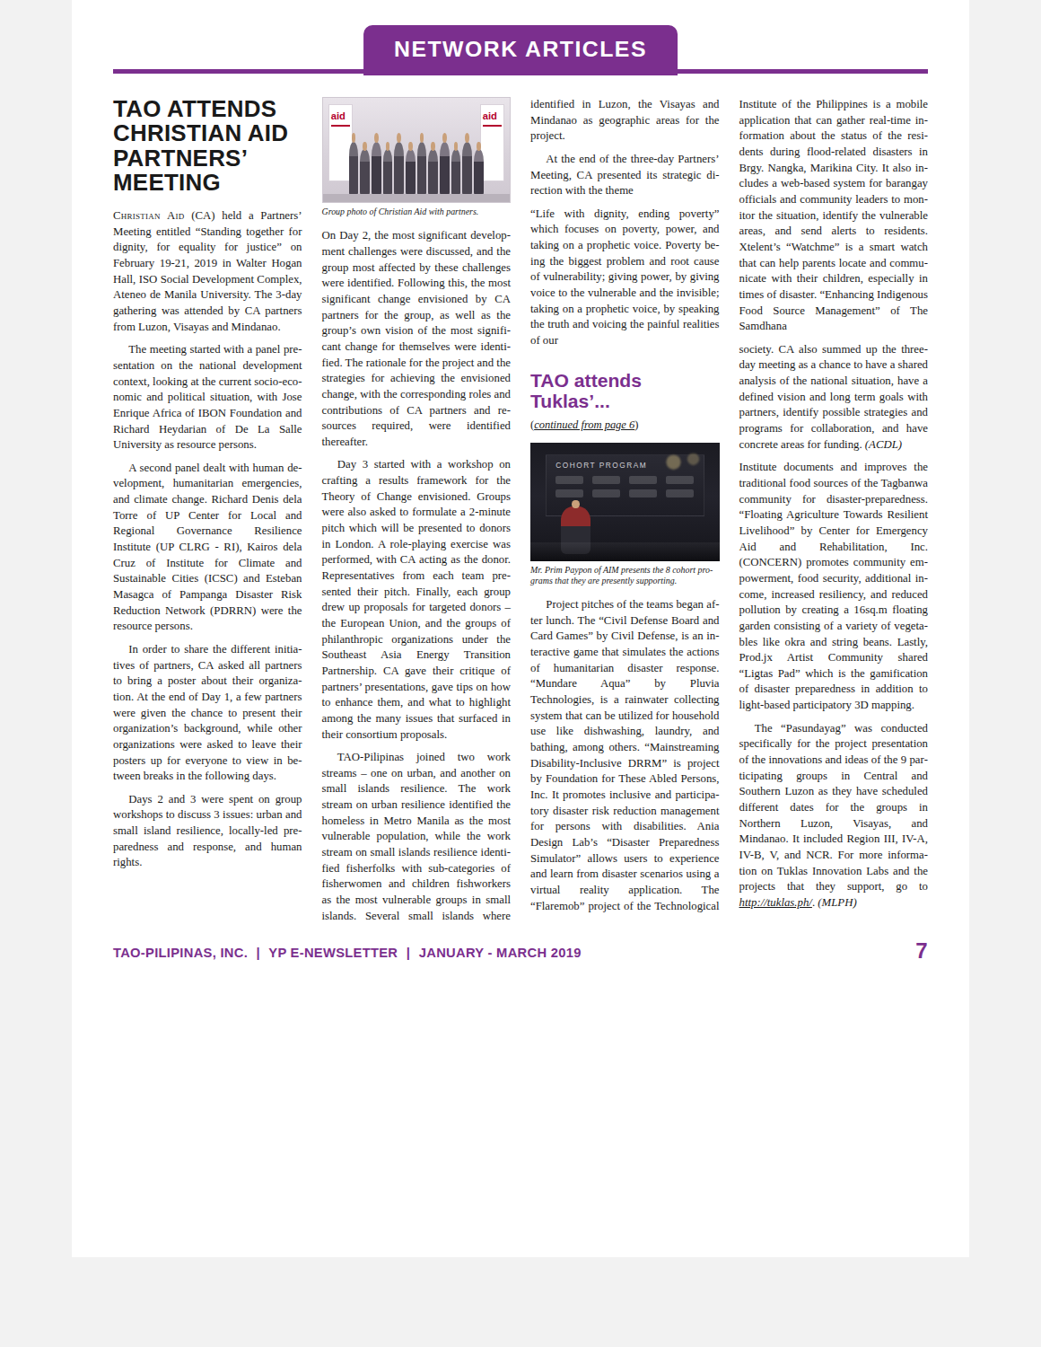Network Articles
TAO attends Christian Aid Partners’ Meeting
Christian Aid (CA) held a Partners’ Meeting entitled “Standing together for dignity, for equality for justice” on February 19-21, 2019 in Walter Hogan Hall, ISO Social Development Complex, Ateneo de Manila University. The 3-day gathering was attended by CA partners from Luzon, Visayas and Mindanao.
The meeting started with a panel presentation on the national development context, looking at the current socio-economic and political situation, with Jose Enrique Africa of IBON Foundation and Richard Heydarian of De La Salle University as resource persons.
A second panel dealt with human development, humanitarian emergencies, and climate change. Richard Denis dela Torre of UP Center for Local and Regional Governance Resilience Institute (UP CLRG - RI), Kairos dela Cruz of Institute for Climate and Sustainable Cities (ICSC) and Esteban Masagca of Pampanga Disaster Risk Reduction Network (PDRRN) were the resource persons.
In order to share the different initiatives of partners, CA asked all partners to bring a poster about their organization. At the end of Day 1, a few partners were given the chance to present their organization’s background, while other organizations were asked to leave their posters up for everyone to view in between breaks in the following days.
Days 2 and 3 were spent on group workshops to discuss 3 issues: urban and small island resilience, locally-led preparedness and response, and human rights.
Group photo of Christian Aid with partners.
On Day 2, the most significant development challenges were discussed, and the group most affected by these challenges were identified. Following this, the most significant change envisioned by CA partners for the group, as well as the group’s own vision of the most significant change for themselves were identified. The rationale for the project and the strategies for achieving the envisioned change, with the corresponding roles and contributions of CA partners and resources required, were identified thereafter.
Day 3 started with a workshop on crafting a results framework for the Theory of Change envisioned. Groups were also asked to formulate a 2-minute pitch which will be presented to donors in London. A role-playing exercise was performed, with CA acting as the donor. Representatives from each team presented their pitch. Finally, each group drew up proposals for targeted donors – the European Union, and the groups of philanthropic organizations under the Southeast Asia Energy Transition Partnership. CA gave their critique of partners’ presentations, gave tips on how to enhance them, and what to highlight among the many issues that surfaced in their consortium proposals.
TAO-Pilipinas joined two work streams – one on urban, and another on small islands resilience. The work stream on urban resilience identified the homeless in Metro Manila as the most vulnerable population, while the work stream on small islands resilience identified fisherfolks with sub-categories of fisherwomen and children fishworkers as the most vulnerable groups in small islands. Several small islands where identified in Luzon, the Visayas and Mindanao as geographic areas for the project.
At the end of the three-day Partners’ Meeting, CA presented its strategic direction with the theme
“Life with dignity, ending poverty” which focuses on poverty, power, and taking on a prophetic voice. Poverty being the biggest problem and root cause of vulnerability; giving power, by giving voice to the vulnerable and the invisible; taking on a prophetic voice, by speaking the truth and voicing the painful realities of our
TAO attends Tuklas’... (continued from page 6)
Cohort Program
Mr. Prim Paypon of AIM presents the 8 cohort programs that they are presently supporting.
Project pitches of the teams began after lunch. The “Civil Defense Board and Card Games” by Civil Defense, is an interactive game that simulates the actions of humanitarian disaster response. “Mundare Aqua” by Pluvia Technologies, is a rainwater collecting system that can be utilized for household use like dishwashing, laundry, and bathing, among others. “Mainstreaming Disability-Inclusive DRRM” is project by Foundation for These Abled Persons, Inc. It promotes inclusive and participatory disaster risk reduction management for persons with disabilities. Ania Design Lab’s “Disaster Preparedness Simulator” allows users to experience and learn from disaster scenarios using a virtual reality application. The “Flaremob” project of the Technological Institute of the Philippines is a mobile application that can gather real-time information about the status of the residents during flood-related disasters in Brgy. Nangka, Marikina City. It also includes a web-based system for barangay officials and community leaders to monitor the situation, identify the vulnerable areas, and send alerts to residents. Xtelent’s “Watchme” is a smart watch that can help parents locate and communicate with their children, especially in times of disaster. “Enhancing Indigenous Food Source Management” of The Samdhana
society. CA also summed up the three-day meeting as a chance to have a shared analysis of the national situation, have a defined vision and long term goals with partners, identify possible strategies and programs for collaboration, and have concrete areas for funding. (ACDL)
Institute documents and improves the traditional food sources of the Tagbanwa community for disaster-preparedness. “Floating Agriculture Towards Resilient Livelihood” by Center for Emergency Aid and Rehabilitation, Inc. (CONCERN) promotes community empowerment, food security, additional income, increased resiliency, and reduced pollution by creating a 16sq.m floating garden consisting of a variety of vegetables like okra and string beans. Lastly, Prod.jx Artist Community shared “Ligtas Pad” which is the gamification of disaster preparedness in addition to light-based participatory 3D mapping.
The “Pasundayag” was conducted specifically for the project presentation of the innovations and ideas of the 9 participating groups in Central and Southern Luzon as they have scheduled different dates for the groups in Northern Luzon, Visayas, and Mindanao. It included Region III, IV-A, IV-B, V, and NCR. For more information on Tuklas Innovation Labs and the projects that they support, go to http://tuklas.ph/. (MLPH)
TAO-PILIPINAS, INC. | YP E-NEWSLETTER | JANUARY - MARCH 2019
7